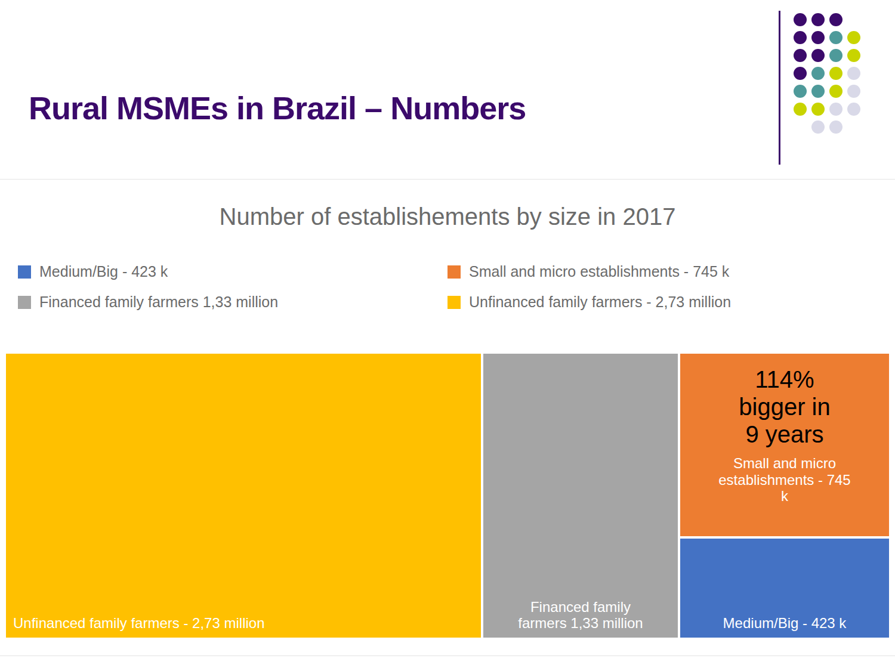Rural MSMEs in Brazil – Numbers
Number of establishements by size in 2017
Medium/Big - 423 k
Small and micro establishments - 745 k
Financed family farmers 1,33 million
Unfinanced family farmers - 2,73 million
Unfinanced family farmers - 2,73 million
Financed family
farmers 1,33 million
114%
bigger in
9 years
Small and micro
establishments - 745
k
Medium/Big - 423 k